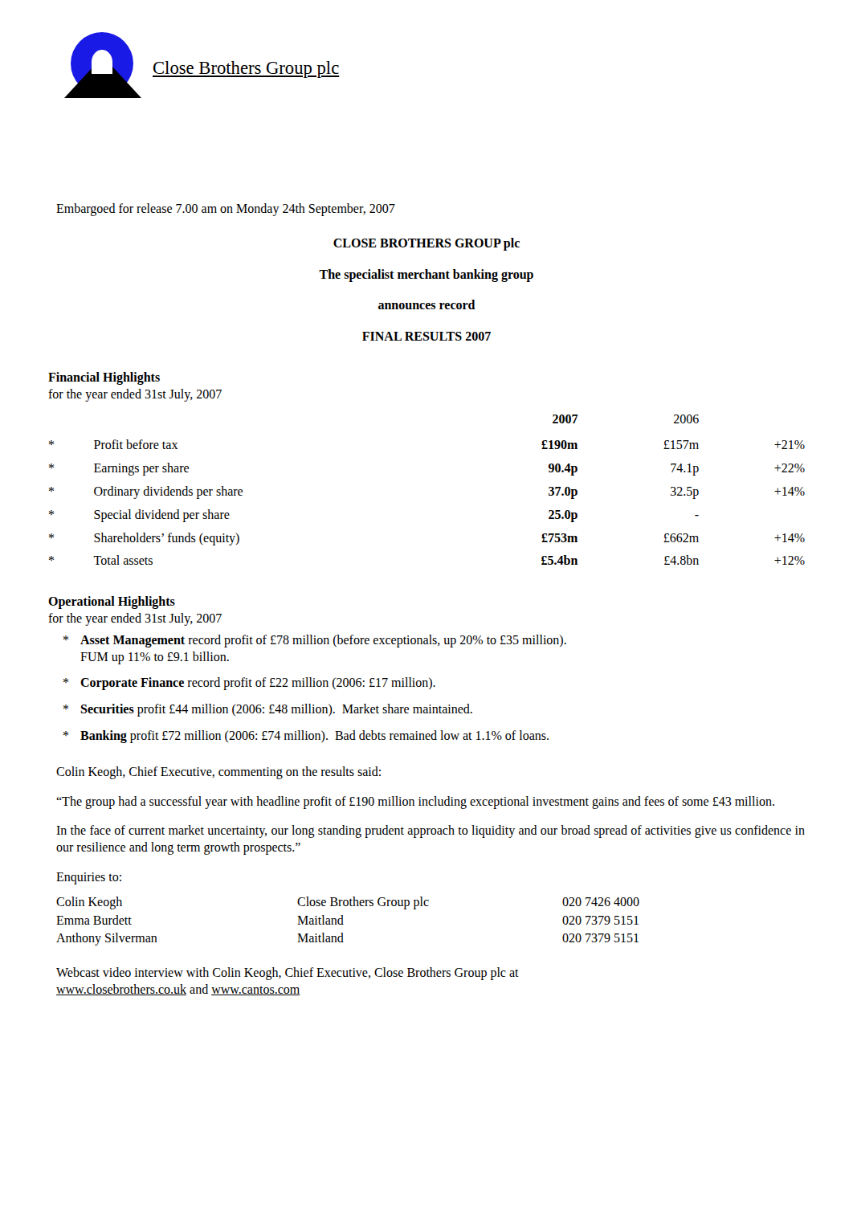Close Brothers Group plc
Embargoed for release 7.00 am on Monday 24th September, 2007
CLOSE BROTHERS GROUP plc
The specialist merchant banking group
announces record
FINAL RESULTS 2007
Financial Highlights
for the year ended 31st July, 2007
| | | 2007 | 2006 | |
| * | Profit before tax | £190m | £157m | +21% |
| * | Earnings per share | 90.4p | 74.1p | +22% |
| * | Ordinary dividends per share | 37.0p | 32.5p | +14% |
| * | Special dividend per share | 25.0p | - | |
| * | Shareholders’ funds (equity) | £753m | £662m | +14% |
| * | Total assets | £5.4bn | £4.8bn | +12% |
Operational Highlights
for the year ended 31st July, 2007
Asset Management record profit of £78 million (before exceptionals, up 20% to £35 million).
FUM up 11% to £9.1 billion.
Corporate Finance record profit of £22 million (2006: £17 million).
Securities profit £44 million (2006: £48 million). Market share maintained.
Banking profit £72 million (2006: £74 million). Bad debts remained low at 1.1% of loans.
Colin Keogh, Chief Executive, commenting on the results said:
“The group had a successful year with headline profit of £190 million including exceptional investment gains and fees of some £43 million.
In the face of current market uncertainty, our long standing prudent approach to liquidity and our broad spread of activities give us confidence in our resilience and long term growth prospects.”
Enquiries to:
| Colin Keogh | Close Brothers Group plc | 020 7426 4000 |
| Emma Burdett | Maitland | 020 7379 5151 |
| Anthony Silverman | Maitland | 020 7379 5151 |
Webcast video interview with Colin Keogh, Chief Executive, Close Brothers Group plc at
www.closebrothers.co.uk and www.cantos.com